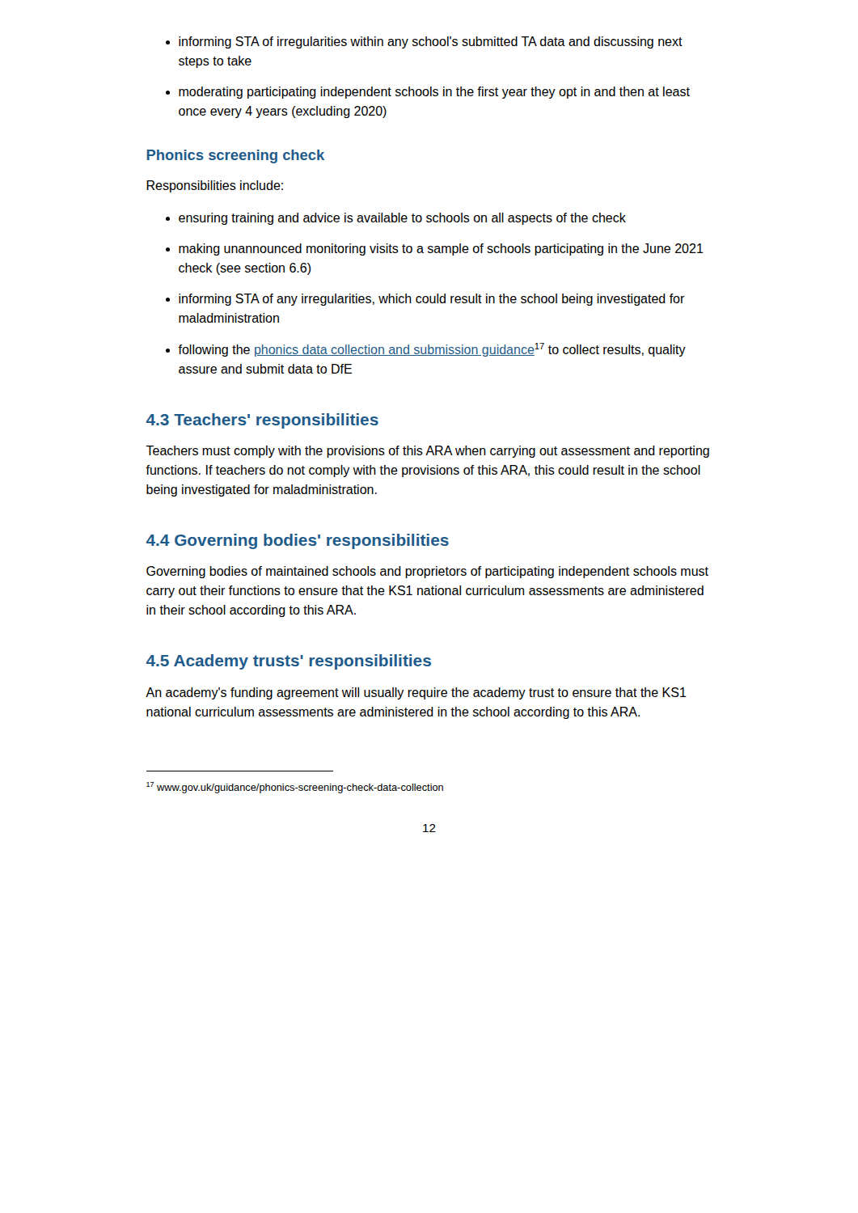informing STA of irregularities within any school's submitted TA data and discussing next steps to take
moderating participating independent schools in the first year they opt in and then at least once every 4 years (excluding 2020)
Phonics screening check
Responsibilities include:
ensuring training and advice is available to schools on all aspects of the check
making unannounced monitoring visits to a sample of schools participating in the June 2021 check (see section 6.6)
informing STA of any irregularities, which could result in the school being investigated for maladministration
following the phonics data collection and submission guidance17 to collect results, quality assure and submit data to DfE
4.3 Teachers' responsibilities
Teachers must comply with the provisions of this ARA when carrying out assessment and reporting functions. If teachers do not comply with the provisions of this ARA, this could result in the school being investigated for maladministration.
4.4 Governing bodies' responsibilities
Governing bodies of maintained schools and proprietors of participating independent schools must carry out their functions to ensure that the KS1 national curriculum assessments are administered in their school according to this ARA.
4.5 Academy trusts' responsibilities
An academy's funding agreement will usually require the academy trust to ensure that the KS1 national curriculum assessments are administered in the school according to this ARA.
17 www.gov.uk/guidance/phonics-screening-check-data-collection
12